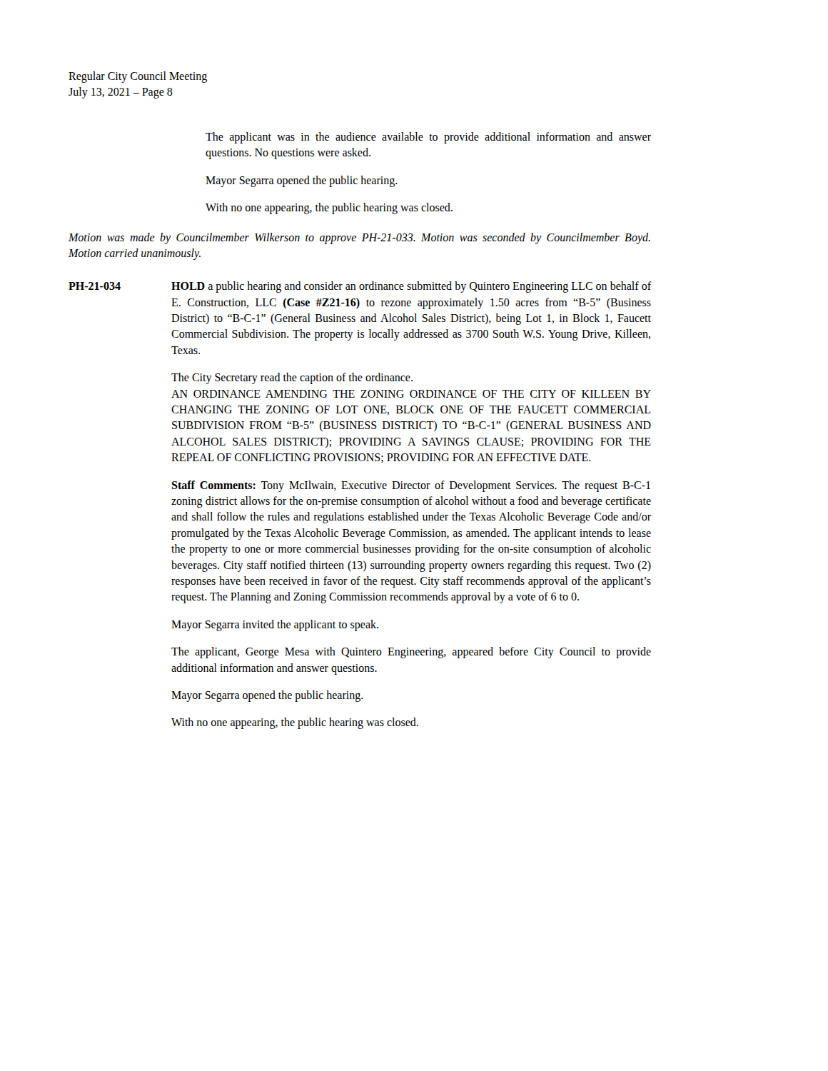Regular City Council Meeting
July 13, 2021 – Page 8
The applicant was in the audience available to provide additional information and answer questions. No questions were asked.
Mayor Segarra opened the public hearing.
With no one appearing, the public hearing was closed.
Motion was made by Councilmember Wilkerson to approve PH-21-033. Motion was seconded by Councilmember Boyd. Motion carried unanimously.
PH-21-034
HOLD a public hearing and consider an ordinance submitted by Quintero Engineering LLC on behalf of E. Construction, LLC (Case #Z21-16) to rezone approximately 1.50 acres from “B-5” (Business District) to “B-C-1” (General Business and Alcohol Sales District), being Lot 1, in Block 1, Faucett Commercial Subdivision. The property is locally addressed as 3700 South W.S. Young Drive, Killeen, Texas.
The City Secretary read the caption of the ordinance.
AN ORDINANCE AMENDING THE ZONING ORDINANCE OF THE CITY OF KILLEEN BY CHANGING THE ZONING OF LOT ONE, BLOCK ONE OF THE FAUCETT COMMERCIAL SUBDIVISION FROM “B-5” (BUSINESS DISTRICT) TO “B-C-1” (GENERAL BUSINESS AND ALCOHOL SALES DISTRICT); PROVIDING A SAVINGS CLAUSE; PROVIDING FOR THE REPEAL OF CONFLICTING PROVISIONS; PROVIDING FOR AN EFFECTIVE DATE.
Staff Comments: Tony McIlwain, Executive Director of Development Services. The request B-C-1 zoning district allows for the on-premise consumption of alcohol without a food and beverage certificate and shall follow the rules and regulations established under the Texas Alcoholic Beverage Code and/or promulgated by the Texas Alcoholic Beverage Commission, as amended. The applicant intends to lease the property to one or more commercial businesses providing for the on-site consumption of alcoholic beverages. City staff notified thirteen (13) surrounding property owners regarding this request. Two (2) responses have been received in favor of the request. City staff recommends approval of the applicant’s request. The Planning and Zoning Commission recommends approval by a vote of 6 to 0.
Mayor Segarra invited the applicant to speak.
The applicant, George Mesa with Quintero Engineering, appeared before City Council to provide additional information and answer questions.
Mayor Segarra opened the public hearing.
With no one appearing, the public hearing was closed.